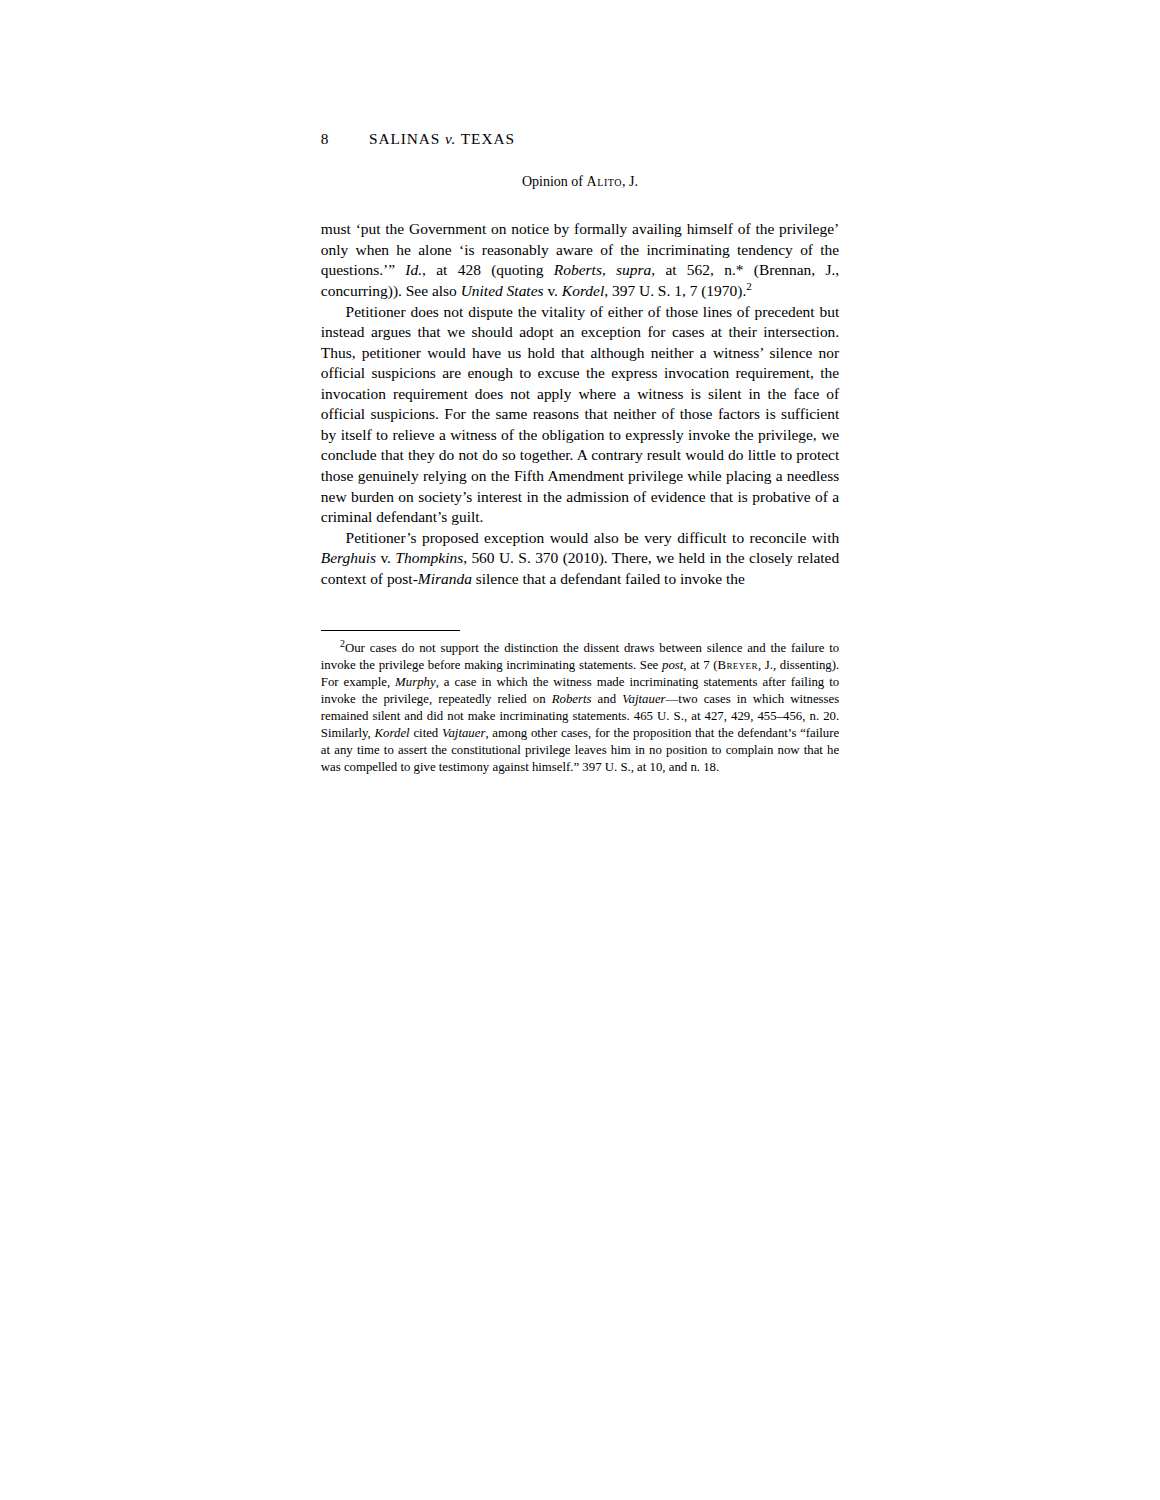8 SALINAS v. TEXAS
Opinion of Alito, J.
must ‘put the Government on notice by formally availing himself of the privilege’ only when he alone ‘is reasonably aware of the incriminating tendency of the questions.’” Id., at 428 (quoting Roberts, supra, at 562, n.* (Brennan, J., concurring)). See also United States v. Kordel, 397 U. S. 1, 7 (1970).2
Petitioner does not dispute the vitality of either of those lines of precedent but instead argues that we should adopt an exception for cases at their intersection. Thus, petitioner would have us hold that although neither a witness’ silence nor official suspicions are enough to excuse the express invocation requirement, the invocation requirement does not apply where a witness is silent in the face of official suspicions. For the same reasons that neither of those factors is sufficient by itself to relieve a witness of the obligation to expressly invoke the privilege, we conclude that they do not do so together. A contrary result would do little to protect those genuinely relying on the Fifth Amendment privilege while placing a needless new burden on society’s interest in the admission of evidence that is probative of a criminal defendant’s guilt.
Petitioner’s proposed exception would also be very difficult to reconcile with Berghuis v. Thompkins, 560 U. S. 370 (2010). There, we held in the closely related context of post-Miranda silence that a defendant failed to invoke the
2 Our cases do not support the distinction the dissent draws between silence and the failure to invoke the privilege before making incriminating statements. See post, at 7 (Breyer, J., dissenting). For example, Murphy, a case in which the witness made incriminating statements after failing to invoke the privilege, repeatedly relied on Roberts and Vajtauer—two cases in which witnesses remained silent and did not make incriminating statements. 465 U. S., at 427, 429, 455–456, n. 20. Similarly, Kordel cited Vajtauer, among other cases, for the proposition that the defendant’s “failure at any time to assert the constitutional privilege leaves him in no position to complain now that he was compelled to give testimony against himself.” 397 U. S., at 10, and n. 18.